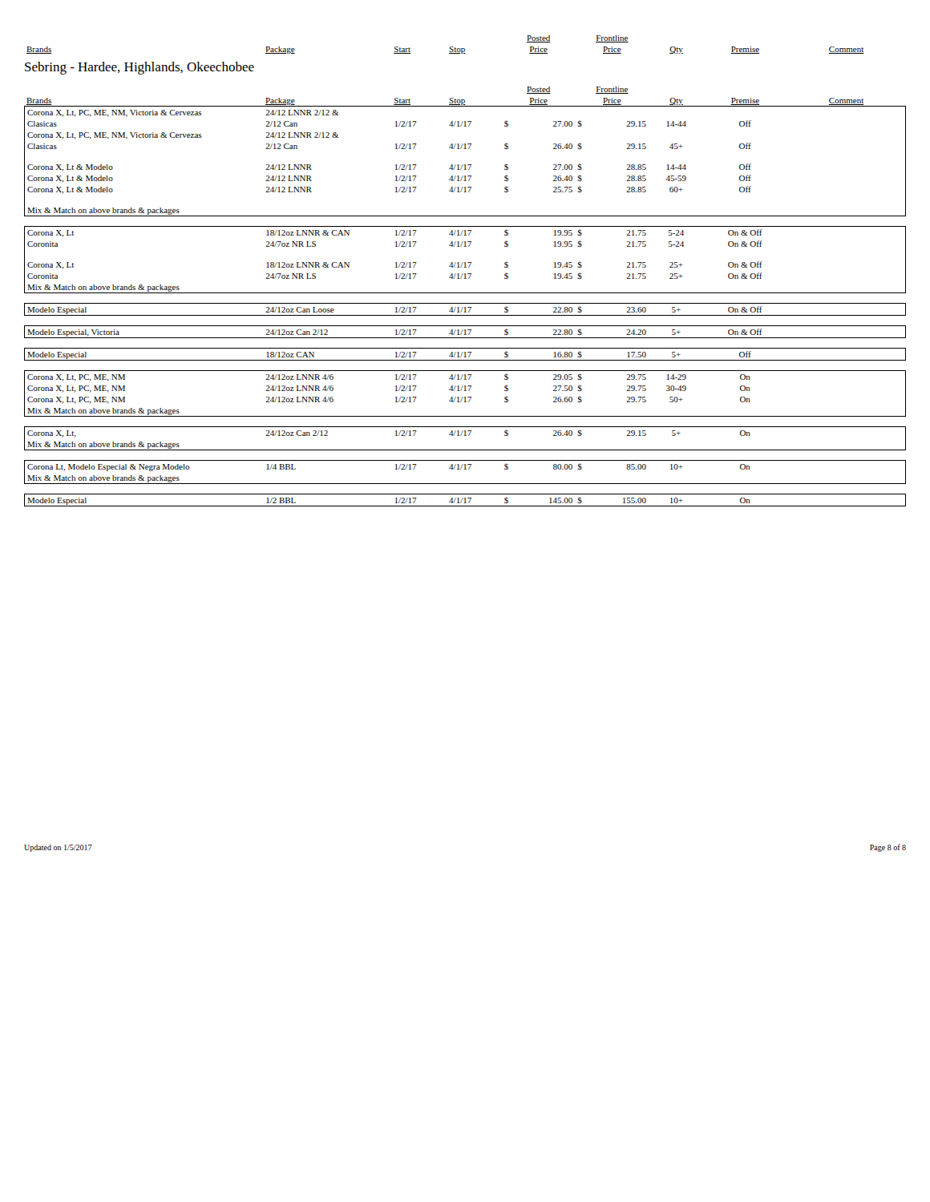| | | | | Posted | Frontline | | | |
| Brands | Package | Start | Stop | Price | Price | Qty | Premise | Comment |
Sebring - Hardee, Highlands, Okeechobee
| | | | | Posted | Frontline | | | |
| Brands | Package | Start | Stop | Price | Price | Qty | Premise | Comment |
| Corona X, Lt, PC, ME, NM, Victoria & Cervezas | 24/12 LNNR 2/12 & | | | | | | | | | |
| Clasicas | 2/12 Can | 1/2/17 | 4/1/17 | $ | 27.00 | $ | 29.15 | 14-44 | Off | |
| Corona X, Lt, PC, ME, NM, Victoria & Cervezas | 24/12 LNNR 2/12 & | | | | | | | | | |
| Clasicas | 2/12 Can | 1/2/17 | 4/1/17 | $ | 26.40 | $ | 29.15 | 45+ | Off | |
| Corona X, Lt & Modelo | 24/12 LNNR | 1/2/17 | 4/1/17 | $ | 27.00 | $ | 28.85 | 14-44 | Off | |
| Corona X, Lt & Modelo | 24/12 LNNR | 1/2/17 | 4/1/17 | $ | 26.40 | $ | 28.85 | 45-59 | Off | |
| Corona X, Lt & Modelo | 24/12 LNNR | 1/2/17 | 4/1/17 | $ | 25.75 | $ | 28.85 | 60+ | Off | |
| Mix & Match on above brands & packages |
| Corona X, Lt | 18/12oz LNNR & CAN | 1/2/17 | 4/1/17 | $ | 19.95 | $ | 21.75 | 5-24 | On & Off | |
| Coronita | 24/7oz NR LS | 1/2/17 | 4/1/17 | $ | 19.95 | $ | 21.75 | 5-24 | On & Off | |
| Corona X, Lt | 18/12oz LNNR & CAN | 1/2/17 | 4/1/17 | $ | 19.45 | $ | 21.75 | 25+ | On & Off | |
| Coronita | 24/7oz NR LS | 1/2/17 | 4/1/17 | $ | 19.45 | $ | 21.75 | 25+ | On & Off | |
| Mix & Match on above brands & packages |
| Modelo Especial | 24/12oz Can Loose | 1/2/17 | 4/1/17 | $ | 22.80 | $ | 23.60 | 5+ | On & Off | |
| Modelo Especial, Victoria | 24/12oz Can 2/12 | 1/2/17 | 4/1/17 | $ | 22.80 | $ | 24.20 | 5+ | On & Off | |
| Modelo Especial | 18/12oz CAN | 1/2/17 | 4/1/17 | $ | 16.80 | $ | 17.50 | 5+ | Off | |
| Corona X, Lt, PC, ME, NM | 24/12oz LNNR 4/6 | 1/2/17 | 4/1/17 | $ | 29.05 | $ | 29.75 | 14-29 | On | |
| Corona X, Lt, PC, ME, NM | 24/12oz LNNR 4/6 | 1/2/17 | 4/1/17 | $ | 27.50 | $ | 29.75 | 30-49 | On | |
| Corona X, Lt, PC, ME, NM | 24/12oz LNNR 4/6 | 1/2/17 | 4/1/17 | $ | 26.60 | $ | 29.75 | 50+ | On | |
| Mix & Match on above brands & packages |
| Corona X, Lt, | 24/12oz Can 2/12 | 1/2/17 | 4/1/17 | $ | 26.40 | $ | 29.15 | 5+ | On | |
| Mix & Match on above brands & packages |
| Corona Lt, Modelo Especial & Negra Modelo | 1/4 BBL | 1/2/17 | 4/1/17 | $ | 80.00 | $ | 85.00 | 10+ | On | |
| Mix & Match on above brands & packages |
| Modelo Especial | 1/2 BBL | 1/2/17 | 4/1/17 | $ | 145.00 | $ | 155.00 | 10+ | On | |
Updated on 1/5/2017 Page 8 of 8